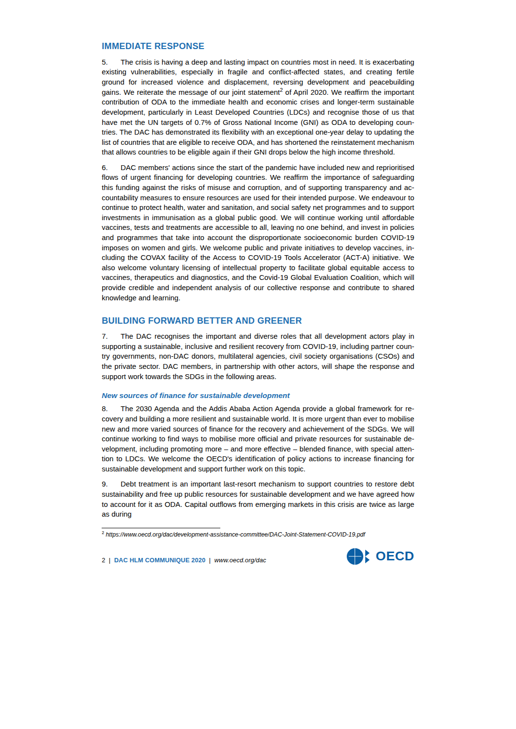Immediate Response
5. The crisis is having a deep and lasting impact on countries most in need. It is exacerbating existing vulnerabilities, especially in fragile and conflict-affected states, and creating fertile ground for increased violence and displacement, reversing development and peacebuilding gains. We reiterate the message of our joint statement2 of April 2020. We reaffirm the important contribution of ODA to the immediate health and economic crises and longer-term sustainable development, particularly in Least Developed Countries (LDCs) and recognise those of us that have met the UN targets of 0.7% of Gross National Income (GNI) as ODA to developing countries. The DAC has demonstrated its flexibility with an exceptional one-year delay to updating the list of countries that are eligible to receive ODA, and has shortened the reinstatement mechanism that allows countries to be eligible again if their GNI drops below the high income threshold.
6. DAC members' actions since the start of the pandemic have included new and reprioritised flows of urgent financing for developing countries. We reaffirm the importance of safeguarding this funding against the risks of misuse and corruption, and of supporting transparency and accountability measures to ensure resources are used for their intended purpose. We endeavour to continue to protect health, water and sanitation, and social safety net programmes and to support investments in immunisation as a global public good. We will continue working until affordable vaccines, tests and treatments are accessible to all, leaving no one behind, and invest in policies and programmes that take into account the disproportionate socioeconomic burden COVID-19 imposes on women and girls. We welcome public and private initiatives to develop vaccines, including the COVAX facility of the Access to COVID-19 Tools Accelerator (ACT-A) initiative. We also welcome voluntary licensing of intellectual property to facilitate global equitable access to vaccines, therapeutics and diagnostics, and the Covid-19 Global Evaluation Coalition, which will provide credible and independent analysis of our collective response and contribute to shared knowledge and learning.
Building Forward Better and Greener
7. The DAC recognises the important and diverse roles that all development actors play in supporting a sustainable, inclusive and resilient recovery from COVID-19, including partner country governments, non-DAC donors, multilateral agencies, civil society organisations (CSOs) and the private sector. DAC members, in partnership with other actors, will shape the response and support work towards the SDGs in the following areas.
New sources of finance for sustainable development
8. The 2030 Agenda and the Addis Ababa Action Agenda provide a global framework for recovery and building a more resilient and sustainable world. It is more urgent than ever to mobilise new and more varied sources of finance for the recovery and achievement of the SDGs. We will continue working to find ways to mobilise more official and private resources for sustainable development, including promoting more – and more effective – blended finance, with special attention to LDCs. We welcome the OECD's identification of policy actions to increase financing for sustainable development and support further work on this topic.
9. Debt treatment is an important last-resort mechanism to support countries to restore debt sustainability and free up public resources for sustainable development and we have agreed how to account for it as ODA. Capital outflows from emerging markets in this crisis are twice as large as during
2 https://www.oecd.org/dac/development-assistance-committee/DAC-Joint-Statement-COVID-19.pdf
2 | DAC HLM COMMUNIQUE 2020 | www.oecd.org/dac
OECD